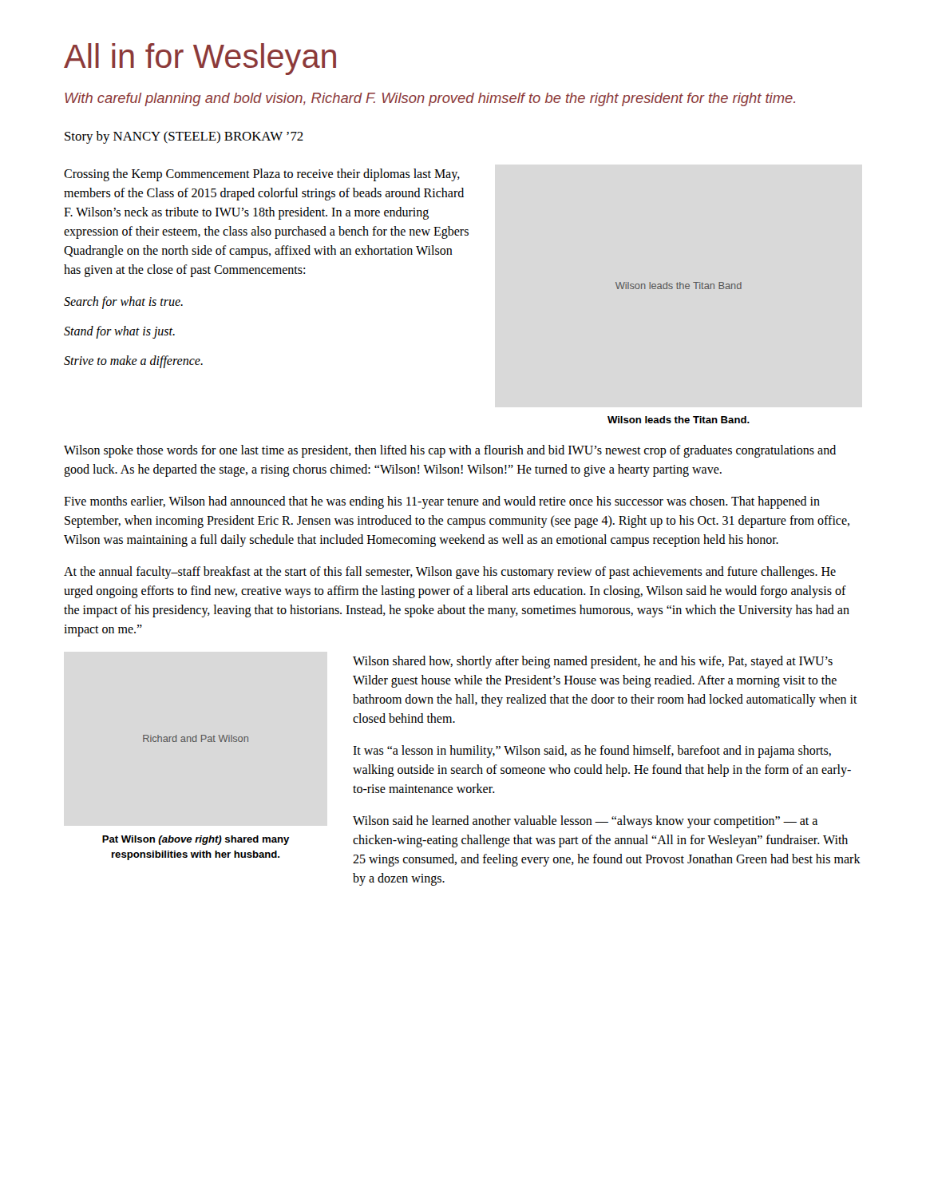All in for Wesleyan
With careful planning and bold vision, Richard F. Wilson proved himself to be the right president for the right time.
Story by NANCY (STEELE) BROKAW ’72
Wilson leads the Titan Band
Wilson leads the Titan Band.
Crossing the Kemp Commencement Plaza to receive their diplomas last May, members of the Class of 2015 draped colorful strings of beads around Richard F. Wilson’s neck as tribute to IWU’s 18th president. In a more enduring expression of their esteem, the class also purchased a bench for the new Egbers Quadrangle on the north side of campus, affixed with an exhortation Wilson has given at the close of past Commencements:
Search for what is true.
Stand for what is just.
Strive to make a difference.
Wilson spoke those words for one last time as president, then lifted his cap with a flourish and bid IWU’s newest crop of graduates congratulations and good luck. As he departed the stage, a rising chorus chimed: “Wilson! Wilson! Wilson!” He turned to give a hearty parting wave.
Five months earlier, Wilson had announced that he was ending his 11-year tenure and would retire once his successor was chosen. That happened in September, when incoming President Eric R. Jensen was introduced to the campus community (see page 4). Right up to his Oct. 31 departure from office, Wilson was maintaining a full daily schedule that included Homecoming weekend as well as an emotional campus reception held his honor.
At the annual faculty–staff breakfast at the start of this fall semester, Wilson gave his customary review of past achievements and future challenges. He urged ongoing efforts to find new, creative ways to affirm the lasting power of a liberal arts education. In closing, Wilson said he would forgo analysis of the impact of his presidency, leaving that to historians. Instead, he spoke about the many, sometimes humorous, ways “in which the University has had an impact on me.”
Richard and Pat Wilson
Pat Wilson (above right) shared many responsibilities with her husband.
Wilson shared how, shortly after being named president, he and his wife, Pat, stayed at IWU’s Wilder guest house while the President’s House was being readied. After a morning visit to the bathroom down the hall, they realized that the door to their room had locked automatically when it closed behind them.
It was “a lesson in humility,” Wilson said, as he found himself, barefoot and in pajama shorts, walking outside in search of someone who could help. He found that help in the form of an early-to-rise maintenance worker.
Wilson said he learned another valuable lesson — “always know your competition” — at a chicken-wing-eating challenge that was part of the annual “All in for Wesleyan” fundraiser. With 25 wings consumed, and feeling every one, he found out Provost Jonathan Green had best his mark by a dozen wings.